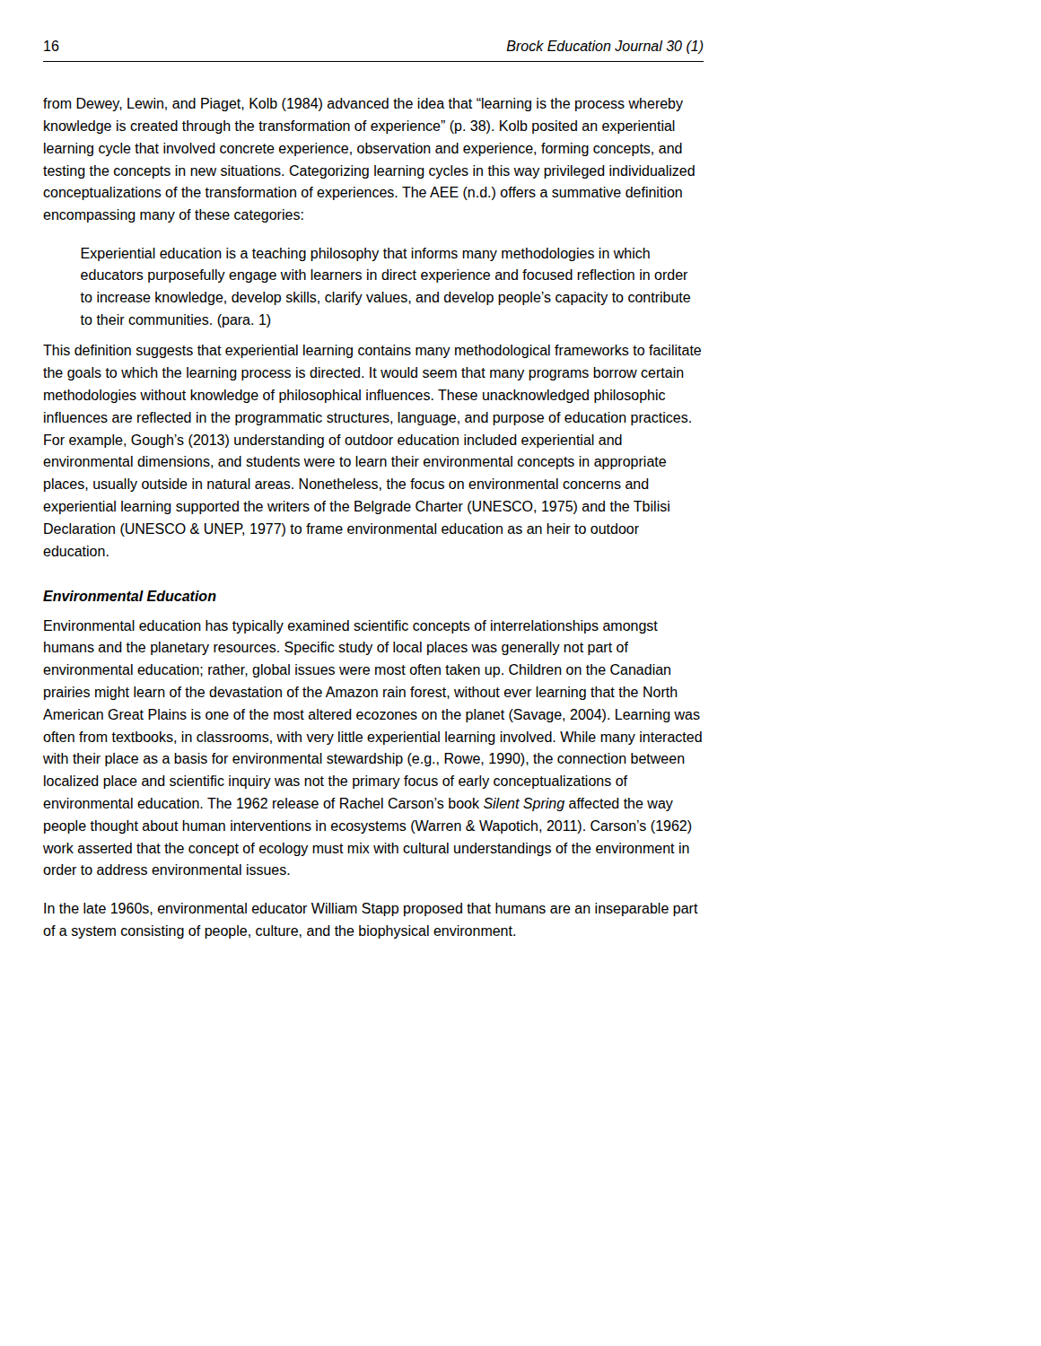16 Brock Education Journal 30 (1)
from Dewey, Lewin, and Piaget, Kolb (1984) advanced the idea that “learning is the process whereby knowledge is created through the transformation of experience” (p. 38). Kolb posited an experiential learning cycle that involved concrete experience, observation and experience, forming concepts, and testing the concepts in new situations. Categorizing learning cycles in this way privileged individualized conceptualizations of the transformation of experiences. The AEE (n.d.) offers a summative definition encompassing many of these categories:
Experiential education is a teaching philosophy that informs many methodologies in which educators purposefully engage with learners in direct experience and focused reflection in order to increase knowledge, develop skills, clarify values, and develop people’s capacity to contribute to their communities. (para. 1)
This definition suggests that experiential learning contains many methodological frameworks to facilitate the goals to which the learning process is directed. It would seem that many programs borrow certain methodologies without knowledge of philosophical influences. These unacknowledged philosophic influences are reflected in the programmatic structures, language, and purpose of education practices. For example, Gough’s (2013) understanding of outdoor education included experiential and environmental dimensions, and students were to learn their environmental concepts in appropriate places, usually outside in natural areas. Nonetheless, the focus on environmental concerns and experiential learning supported the writers of the Belgrade Charter (UNESCO, 1975) and the Tbilisi Declaration (UNESCO & UNEP, 1977) to frame environmental education as an heir to outdoor education.
Environmental Education
Environmental education has typically examined scientific concepts of interrelationships amongst humans and the planetary resources. Specific study of local places was generally not part of environmental education; rather, global issues were most often taken up. Children on the Canadian prairies might learn of the devastation of the Amazon rain forest, without ever learning that the North American Great Plains is one of the most altered ecozones on the planet (Savage, 2004). Learning was often from textbooks, in classrooms, with very little experiential learning involved. While many interacted with their place as a basis for environmental stewardship (e.g., Rowe, 1990), the connection between localized place and scientific inquiry was not the primary focus of early conceptualizations of environmental education. The 1962 release of Rachel Carson’s book Silent Spring affected the way people thought about human interventions in ecosystems (Warren & Wapotich, 2011). Carson’s (1962) work asserted that the concept of ecology must mix with cultural understandings of the environment in order to address environmental issues.
In the late 1960s, environmental educator William Stapp proposed that humans are an inseparable part of a system consisting of people, culture, and the biophysical environment.